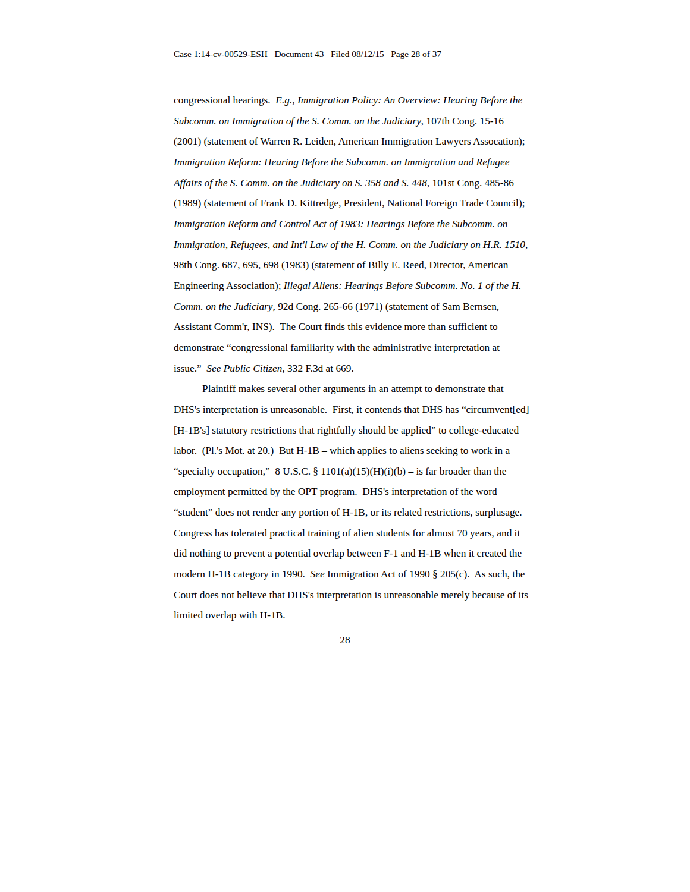Case 1:14-cv-00529-ESH Document 43 Filed 08/12/15 Page 28 of 37
congressional hearings. E.g., Immigration Policy: An Overview: Hearing Before the Subcomm. on Immigration of the S. Comm. on the Judiciary, 107th Cong. 15-16 (2001) (statement of Warren R. Leiden, American Immigration Lawyers Assocation); Immigration Reform: Hearing Before the Subcomm. on Immigration and Refugee Affairs of the S. Comm. on the Judiciary on S. 358 and S. 448, 101st Cong. 485-86 (1989) (statement of Frank D. Kittredge, President, National Foreign Trade Council); Immigration Reform and Control Act of 1983: Hearings Before the Subcomm. on Immigration, Refugees, and Int'l Law of the H. Comm. on the Judiciary on H.R. 1510, 98th Cong. 687, 695, 698 (1983) (statement of Billy E. Reed, Director, American Engineering Association); Illegal Aliens: Hearings Before Subcomm. No. 1 of the H. Comm. on the Judiciary, 92d Cong. 265-66 (1971) (statement of Sam Bernsen, Assistant Comm'r, INS). The Court finds this evidence more than sufficient to demonstrate “congressional familiarity with the administrative interpretation at issue.” See Public Citizen, 332 F.3d at 669.
Plaintiff makes several other arguments in an attempt to demonstrate that DHS's interpretation is unreasonable. First, it contends that DHS has “circumvent[ed] [H-1B's] statutory restrictions that rightfully should be applied” to college-educated labor. (Pl.'s Mot. at 20.) But H-1B – which applies to aliens seeking to work in a “specialty occupation,” 8 U.S.C. § 1101(a)(15)(H)(i)(b) – is far broader than the employment permitted by the OPT program. DHS's interpretation of the word “student” does not render any portion of H-1B, or its related restrictions, surplusage. Congress has tolerated practical training of alien students for almost 70 years, and it did nothing to prevent a potential overlap between F-1 and H-1B when it created the modern H-1B category in 1990. See Immigration Act of 1990 § 205(c). As such, the Court does not believe that DHS's interpretation is unreasonable merely because of its limited overlap with H-1B.
28